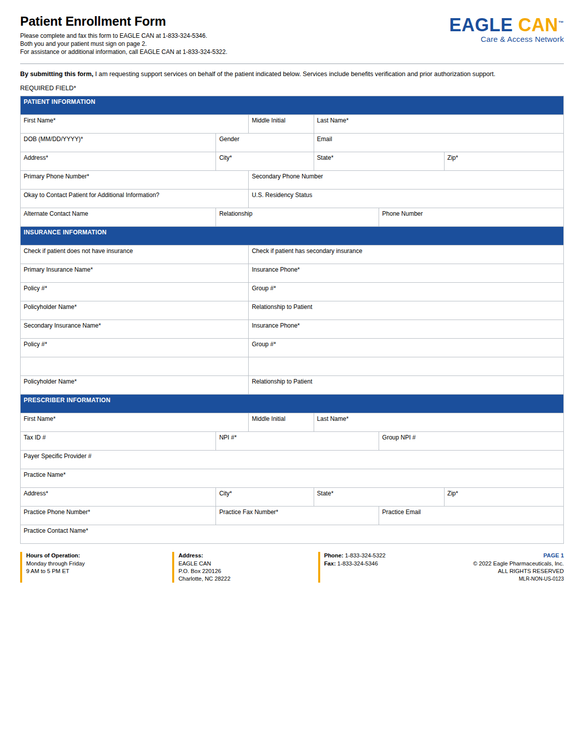Patient Enrollment Form
Please complete and fax this form to EAGLE CAN at 1-833-324-5346.
Both you and your patient must sign on page 2.
For assistance or additional information, call EAGLE CAN at 1-833-324-5322.
EAGLE CAN™
Care & Access Network
By submitting this form, I am requesting support services on behalf of the patient indicated below. Services include benefits verification and prior authorization support.
REQUIRED FIELD*
| PATIENT INFORMATION |
| First Name* | Middle Initial | Last Name* |
| DOB (MM/DD/YYYY)* | Gender | Email |
| Address* | City* | State* | Zip* |
| Primary Phone Number* | Secondary Phone Number |
| Okay to Contact Patient for Additional Information? | U.S. Residency Status |
| Alternate Contact Name | Relationship | Phone Number |
| INSURANCE INFORMATION |
| Check if patient does not have insurance | Check if patient has secondary insurance |
| Primary Insurance Name* | Insurance Phone* |
| Policy #* | Group #* |
| Policyholder Name* | Relationship to Patient |
| Secondary Insurance Name* | Insurance Phone* |
| Policy #* | Group #* |
| Policyholder Name* | Relationship to Patient |
| PRESCRIBER INFORMATION |
| First Name* | Middle Initial | Last Name* |
| Tax ID # | NPI #* | Group NPI # |
| Payer Specific Provider # |
| Practice Name* |
| Address* | City* | State* | Zip* |
| Practice Phone Number* | Practice Fax Number* | Practice Email |
| Practice Contact Name* |
Hours of Operation:
Monday through Friday
9 AM to 5 PM ET
Address:
EAGLE CAN
P.O. Box 220126
Charlotte, NC 28222
Phone: 1-833-324-5322
Fax: 1-833-324-5346
PAGE 1
© 2022 Eagle Pharmaceuticals, Inc.
ALL RIGHTS RESERVED
MLR-NON-US-0123